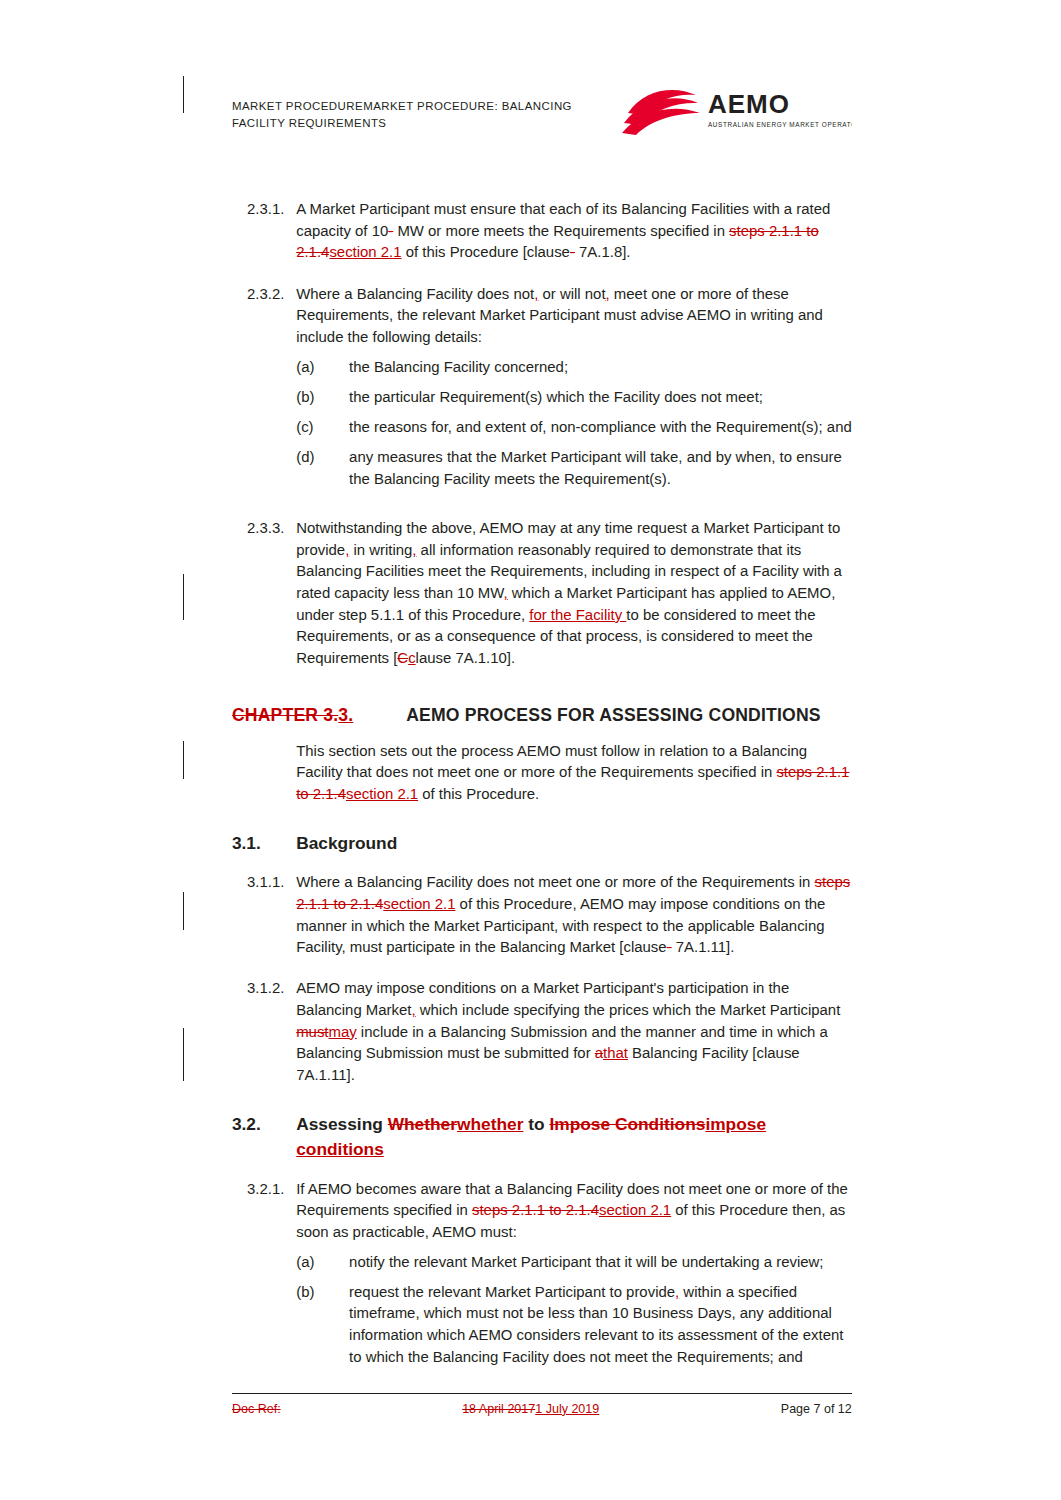Market ProcedureMarket Procedure: Balancing Facility Requirements
AEMO AUSTRALIAN ENERGY MARKET OPERATOR
2.3.1.
A Market Participant must ensure that each of its Balancing Facilities with a rated capacity of 10- MW or more meets the Requirements specified in steps 2.1.1 to 2.1.4 section 2.1 of this Procedure [clause- 7A.1.8].
2.3.2.
Where a Balancing Facility does not, or will not, meet one or more of these Requirements, the relevant Market Participant must advise AEMO in writing and include the following details:
(a) the Balancing Facility concerned;
(b) the particular Requirement(s) which the Facility does not meet;
(c) the reasons for, and extent of, non-compliance with the Requirement(s); and
(d) any measures that the Market Participant will take, and by when, to ensure the Balancing Facility meets the Requirement(s).
2.3.3.
Notwithstanding the above, AEMO may at any time request a Market Participant to provide, in writing, all information reasonably required to demonstrate that its Balancing Facilities meet the Requirements, including in respect of a Facility with a rated capacity less than 10 MW, which a Market Participant has applied to AEMO, under step 5.1.1 of this Procedure, for the Facility to be considered to meet the Requirements, or as a consequence of that process, is considered to meet the Requirements [Cclause 7A.1.10].
CHAPTER 3. 3. AEMO PROCESS FOR ASSESSING CONDITIONS
This section sets out the process AEMO must follow in relation to a Balancing Facility that does not meet one or more of the Requirements specified in steps 2.1.1 to 2.1.4 section 2.1 of this Procedure.
3.1. Background
3.1.1.
Where a Balancing Facility does not meet one or more of the Requirements in steps 2.1.1 to 2.1.4 section 2.1 of this Procedure, AEMO may impose conditions on the manner in which the Market Participant, with respect to the applicable Balancing Facility, must participate in the Balancing Market [clause- 7A.1.11].
3.1.2.
AEMO may impose conditions on a Market Participant's participation in the Balancing Market, which include specifying the prices which the Market Participant must may include in a Balancing Submission and the manner and time in which a Balancing Submission must be submitted for athat Balancing Facility [clause 7A.1.11].
3.2. Assessing Whether whether to Impose Conditions impose conditions
3.2.1.
If AEMO becomes aware that a Balancing Facility does not meet one or more of the Requirements specified in steps 2.1.1 to 2.1.4 section 2.1 of this Procedure then, as soon as practicable, AEMO must:
(a) notify the relevant Market Participant that it will be undertaking a review;
(b) request the relevant Market Participant to provide, within a specified timeframe, which must not be less than 10 Business Days, any additional information which AEMO considers relevant to its assessment of the extent to which the Balancing Facility does not meet the Requirements; and
Doc Ref:
18 April 20171 July 2019
Page 7 of 12